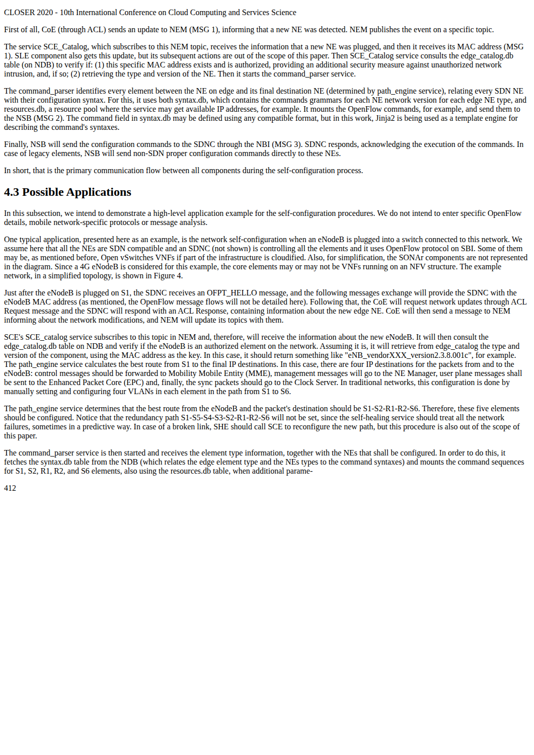CLOSER 2020 - 10th International Conference on Cloud Computing and Services Science
First of all, CoE (through ACL) sends an update to NEM (MSG 1), informing that a new NE was detected. NEM publishes the event on a specific topic.
The service SCE_Catalog, which subscribes to this NEM topic, receives the information that a new NE was plugged, and then it receives its MAC address (MSG 1). SLE component also gets this update, but its subsequent actions are out of the scope of this paper. Then SCE_Catalog service consults the edge_catalog.db table (on NDB) to verify if: (1) this specific MAC address exists and is authorized, providing an additional security measure against unauthorized network intrusion, and, if so; (2) retrieving the type and version of the NE. Then it starts the command_parser service.
The command_parser identifies every element between the NE on edge and its final destination NE (determined by path_engine service), relating every SDN NE with their configuration syntax. For this, it uses both syntax.db, which contains the commands grammars for each NE network version for each edge NE type, and resources.db, a resource pool where the service may get available IP addresses, for example. It mounts the OpenFlow commands, for example, and send them to the NSB (MSG 2). The command field in syntax.db may be defined using any compatible format, but in this work, Jinja2 is being used as a template engine for describing the command's syntaxes.
Finally, NSB will send the configuration commands to the SDNC through the NBI (MSG 3). SDNC responds, acknowledging the execution of the commands. In case of legacy elements, NSB will send non-SDN proper configuration commands directly to these NEs.
In short, that is the primary communication flow between all components during the self-configuration process.
4.3 Possible Applications
In this subsection, we intend to demonstrate a high-level application example for the self-configuration procedures. We do not intend to enter specific OpenFlow details, mobile network-specific protocols or message analysis.
One typical application, presented here as an example, is the network self-configuration when an eNodeB is plugged into a switch connected to this network. We assume here that all the NEs are SDN compatible and an SDNC (not shown) is controlling all the elements and it uses OpenFlow protocol on SBI. Some of them may be, as mentioned before, Open vSwitches VNFs if part of the infrastructure is cloudified. Also, for simplification, the SONAr components are not represented in the diagram. Since a 4G eNodeB is considered for this example, the core elements may or may not be VNFs running on an NFV structure. The example network, in a simplified topology, is shown in Figure 4.
Just after the eNodeB is plugged on S1, the SDNC receives an OFPT_HELLO message, and the following messages exchange will provide the SDNC with the eNodeB MAC address (as mentioned, the OpenFlow message flows will not be detailed here). Following that, the CoE will request network updates through ACL Request message and the SDNC will respond with an ACL Response, containing information about the new edge NE. CoE will then send a message to NEM informing about the network modifications, and NEM will update its topics with them.
SCE's SCE_catalog service subscribes to this topic in NEM and, therefore, will receive the information about the new eNodeB. It will then consult the edge_catalog.db table on NDB and verify if the eNodeB is an authorized element on the network. Assuming it is, it will retrieve from edge_catalog the type and version of the component, using the MAC address as the key. In this case, it should return something like "eNB_vendorXXX_version2.3.8.001c", for example. The path_engine service calculates the best route from S1 to the final IP destinations. In this case, there are four IP destinations for the packets from and to the eNodeB: control messages should be forwarded to Mobility Mobile Entity (MME), management messages will go to the NE Manager, user plane messages shall be sent to the Enhanced Packet Core (EPC) and, finally, the sync packets should go to the Clock Server. In traditional networks, this configuration is done by manually setting and configuring four VLANs in each element in the path from S1 to S6.
The path_engine service determines that the best route from the eNodeB and the packet's destination should be S1-S2-R1-R2-S6. Therefore, these five elements should be configured. Notice that the redundancy path S1-S5-S4-S3-S2-R1-R2-S6 will not be set, since the self-healing service should treat all the network failures, sometimes in a predictive way. In case of a broken link, SHE should call SCE to reconfigure the new path, but this procedure is also out of the scope of this paper.
The command_parser service is then started and receives the element type information, together with the NEs that shall be configured. In order to do this, it fetches the syntax.db table from the NDB (which relates the edge element type and the NEs types to the command syntaxes) and mounts the command sequences for S1, S2, R1, R2, and S6 elements, also using the resources.db table, when additional parame-
412